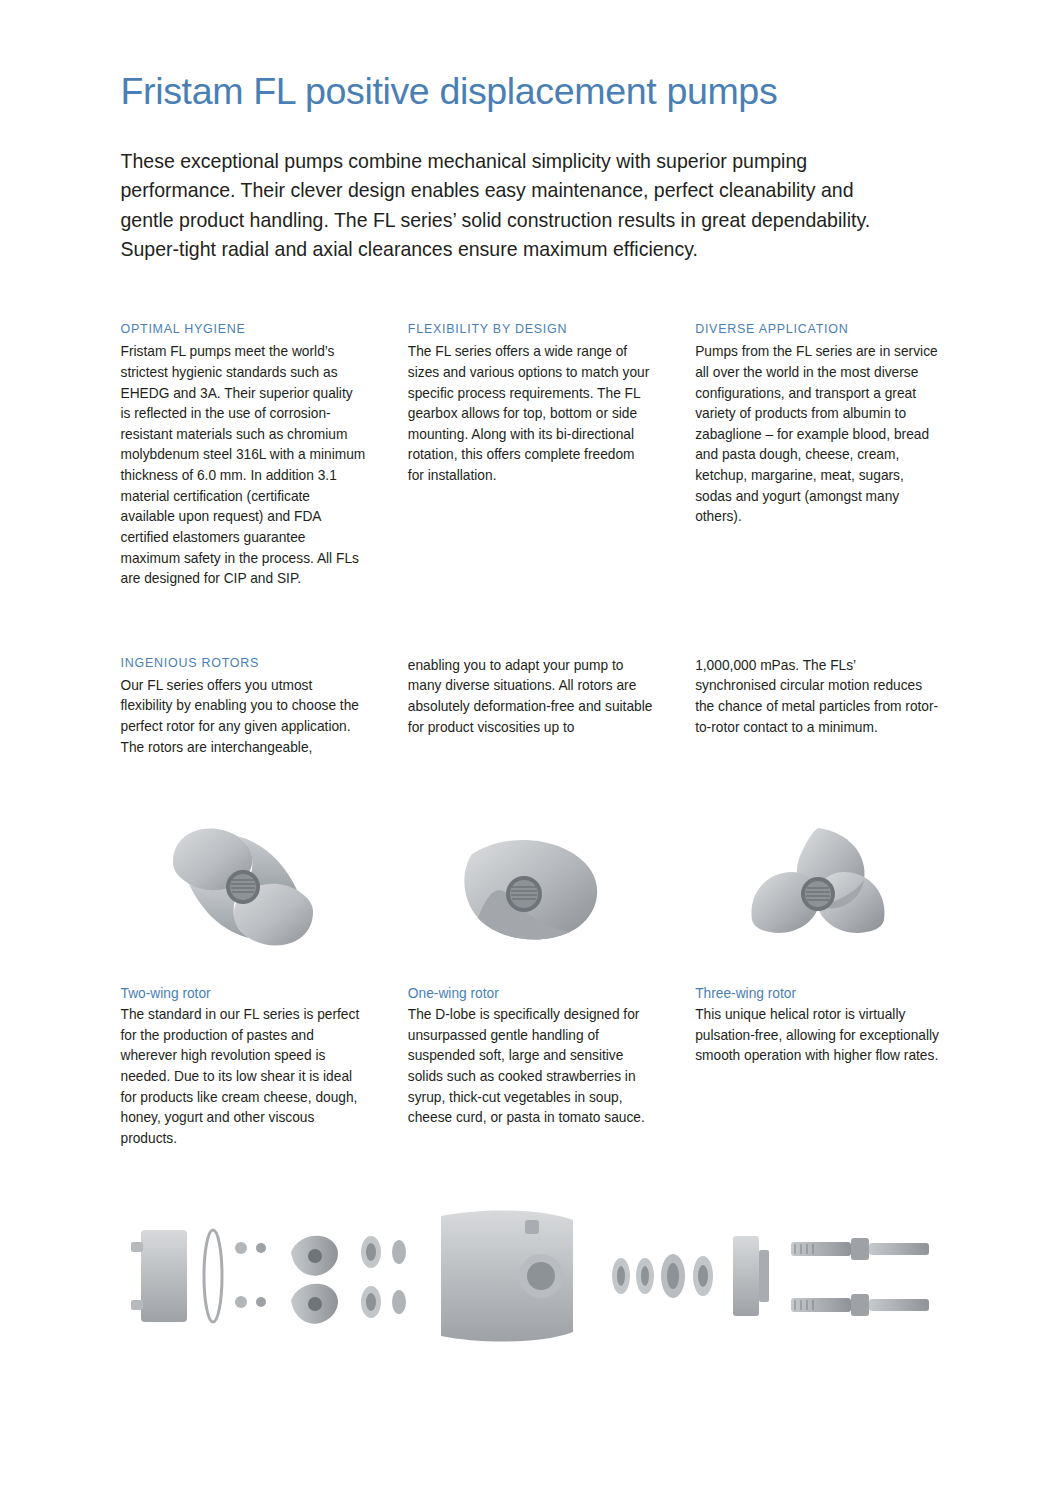Fristam FL positive displacement pumps
These exceptional pumps combine mechanical simplicity with superior pumping performance. Their clever design enables easy maintenance, perfect cleanability and gentle product handling. The FL series’ solid construction results in great dependability. Super-tight radial and axial clearances ensure maximum efficiency.
Optimal hygiene
Fristam FL pumps meet the world’s strictest hygienic standards such as EHEDG and 3A. Their superior quality is reflected in the use of corrosion-resistant materials such as chromium molybdenum steel 316L with a minimum thickness of 6.0 mm. In addition 3.1 material certification (certificate available upon request) and FDA certified elastomers guarantee maximum safety in the process. All FLs are designed for CIP and SIP.
Flexibility by design
The FL series offers a wide range of sizes and various options to match your specific process requirements. The FL gearbox allows for top, bottom or side mounting. Along with its bi-directional rotation, this offers complete freedom for installation.
Diverse application
Pumps from the FL series are in service all over the world in the most diverse configurations, and transport a great variety of products from albumin to zabaglione – for example blood, bread and pasta dough, cheese, cream, ketchup, margarine, meat, sugars, sodas and yogurt (amongst many others).
Ingenious rotors
Our FL series offers you utmost flexibility by enabling you to choose the perfect rotor for any given application. The rotors are interchangeable,
enabling you to adapt your pump to many diverse situations. All rotors are absolutely deformation-free and suitable for product viscosities up to
1,000,000 mPas. The FLs’ synchronised circular motion reduces the chance of metal particles from rotor-to-rotor contact to a minimum.
Two-wing rotor
The standard in our FL series is perfect for the production of pastes and wherever high revolution speed is needed. Due to its low shear it is ideal for products like cream cheese, dough, honey, yogurt and other viscous products.
One-wing rotor
The D-lobe is specifically designed for unsurpassed gentle handling of suspended soft, large and sensitive solids such as cooked strawberries in syrup, thick-cut vegetables in soup, cheese curd, or pasta in tomato sauce.
Three-wing rotor
This unique helical rotor is virtually pulsation-free, allowing for exceptionally smooth operation with higher flow rates.